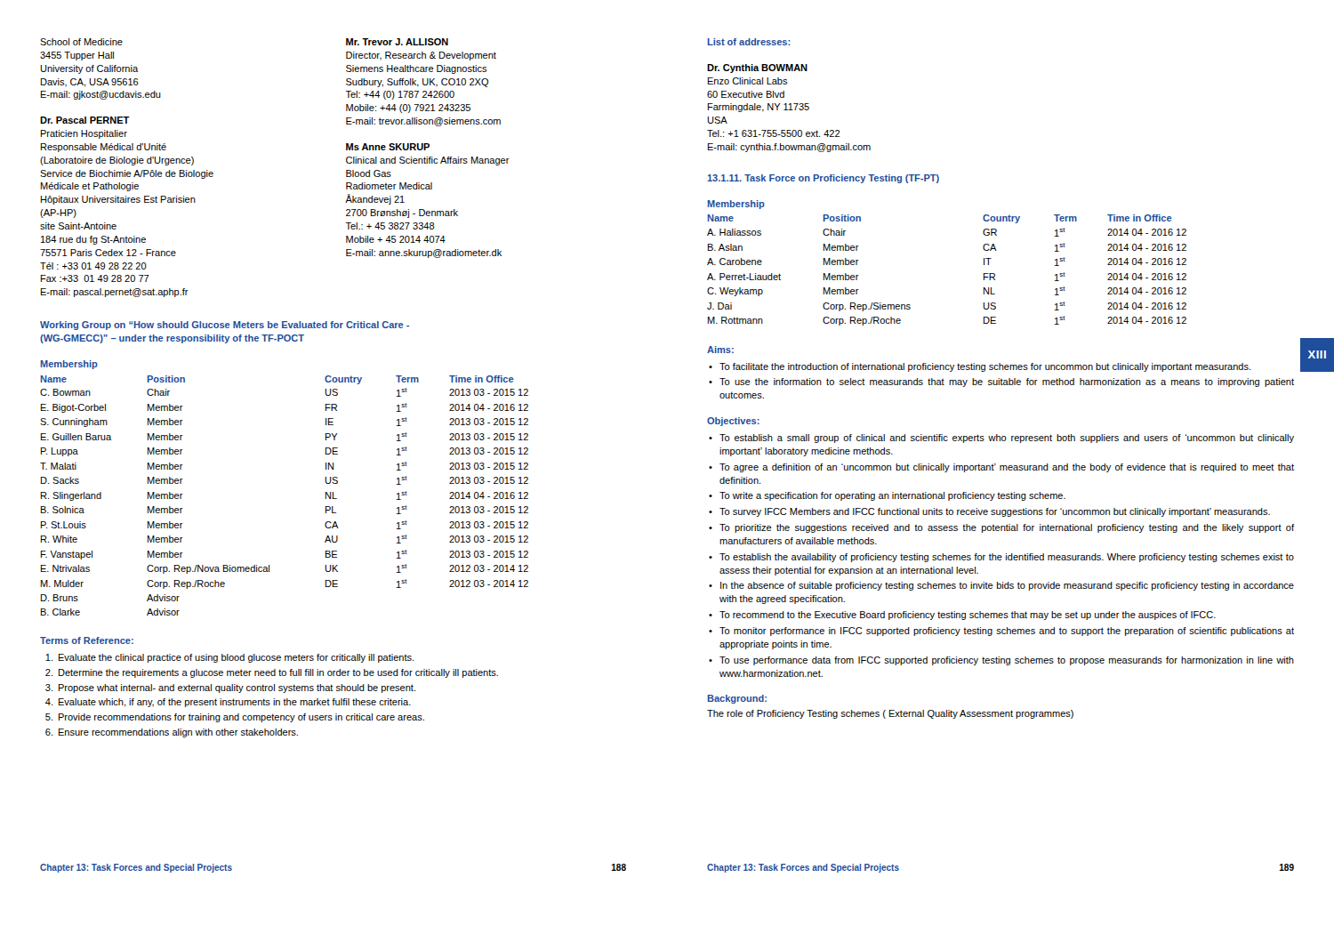School of Medicine
3455 Tupper Hall
University of California
Davis, CA, USA 95616
E-mail: gjkost@ucdavis.edu
Dr. Pascal PERNET
Praticien Hospitalier
Responsable Médical d'Unité
(Laboratoire de Biologie d'Urgence)
Service de Biochimie A/Pôle de Biologie
Médicale et Pathologie
Hôpitaux Universitaires Est Parisien
(AP-HP)
site Saint-Antoine
184 rue du fg St-Antoine
75571 Paris Cedex 12 - France
Tél : +33 01 49 28 22 20
Fax :+33 01 49 28 20 77
E-mail: pascal.pernet@sat.aphp.fr
Mr. Trevor J. ALLISON
Director, Research & Development
Siemens Healthcare Diagnostics
Sudbury, Suffolk, UK, CO10 2XQ
Tel: +44 (0) 1787 242600
Mobile: +44 (0) 7921 243235
E-mail: trevor.allison@siemens.com
Ms Anne SKURUP
Clinical and Scientific Affairs Manager
Blood Gas
Radiometer Medical
Åkandevej 21
2700 Brønshøj - Denmark
Tel.: + 45 3827 3348
Mobile + 45 2014 4074
E-mail: anne.skurup@radiometer.dk
Working Group on “How should Glucose Meters be Evaluated for Critical Care -
(WG-GMECC)” – under the responsibility of the TF-POCT
Membership
| Name | Position | Country | Term | Time in Office |
| --- | --- | --- | --- | --- |
| C. Bowman | Chair | US | 1 st | 2013 03 - 2015 12 |
| E. Bigot-Corbel | Member | FR | 1 st | 2014 04 - 2016 12 |
| S. Cunningham | Member | IE | 1 st | 2013 03 - 2015 12 |
| E. Guillen Barua | Member | PY | 1 st | 2013 03 - 2015 12 |
| P. Luppa | Member | DE | 1 st | 2013 03 - 2015 12 |
| T. Malati | Member | IN | 1 st | 2013 03 - 2015 12 |
| D. Sacks | Member | US | 1 st | 2013 03 - 2015 12 |
| R. Slingerland | Member | NL | 1 st | 2014 04 - 2016 12 |
| B. Solnica | Member | PL | 1 st | 2013 03 - 2015 12 |
| P. St.Louis | Member | CA | 1 st | 2013 03 - 2015 12 |
| R. White | Member | AU | 1 st | 2013 03 - 2015 12 |
| F. Vanstapel | Member | BE | 1 st | 2013 03 - 2015 12 |
| E. Ntrivalas | Corp. Rep./Nova Biomedical | UK | 1 st | 2012 03 - 2014 12 |
| M. Mulder | Corp. Rep./Roche | DE | 1 st | 2012 03 - 2014 12 |
| D. Bruns | Advisor | | | |
| B. Clarke | Advisor | | | |
Terms of Reference:
Evaluate the clinical practice of using blood glucose meters for critically ill patients.
Determine the requirements a glucose meter need to full fill in order to be used for critically ill patients.
Propose what internal- and external quality control systems that should be present.
Evaluate which, if any, of the present instruments in the market fulfil these criteria.
Provide recommendations for training and competency of users in critical care areas.
Ensure recommendations align with other stakeholders.
Chapter 13: Task Forces and Special Projects 188
XIII
List of addresses:
Dr. Cynthia BOWMAN
Enzo Clinical Labs
60 Executive Blvd
Farmingdale, NY 11735
USA
Tel.: +1 631-755-5500 ext. 422
E-mail: cynthia.f.bowman@gmail.com
13.1.11. Task Force on Proficiency Testing (TF-PT)
Membership
| Name | Position | Country | Term | Time in Office |
| --- | --- | --- | --- | --- |
| A. Haliassos | Chair | GR | 1 st | 2014 04 - 2016 12 |
| B. Aslan | Member | CA | 1 st | 2014 04 - 2016 12 |
| A. Carobene | Member | IT | 1 st | 2014 04 - 2016 12 |
| A. Perret-Liaudet | Member | FR | 1 st | 2014 04 - 2016 12 |
| C. Weykamp | Member | NL | 1 st | 2014 04 - 2016 12 |
| J. Dai | Corp. Rep./Siemens | US | 1 st | 2014 04 - 2016 12 |
| M. Rottmann | Corp. Rep./Roche | DE | 1 st | 2014 04 - 2016 12 |
Aims:
To facilitate the introduction of international proficiency testing schemes for uncommon but clinically important measurands.
To use the information to select measurands that may be suitable for method harmonization as a means to improving patient outcomes.
Objectives:
To establish a small group of clinical and scientific experts who represent both suppliers and users of ‘uncommon but clinically important’ laboratory medicine methods.
To agree a definition of an ‘uncommon but clinically important’ measurand and the body of evidence that is required to meet that definition.
To write a specification for operating an international proficiency testing scheme.
To survey IFCC Members and IFCC functional units to receive suggestions for ‘uncommon but clinically important’ measurands.
To prioritize the suggestions received and to assess the potential for international proficiency testing and the likely support of manufacturers of available methods.
To establish the availability of proficiency testing schemes for the identified measurands. Where proficiency testing schemes exist to assess their potential for expansion at an international level.
In the absence of suitable proficiency testing schemes to invite bids to provide measurand specific proficiency testing in accordance with the agreed specification.
To recommend to the Executive Board proficiency testing schemes that may be set up under the auspices of IFCC.
To monitor performance in IFCC supported proficiency testing schemes and to support the preparation of scientific publications at appropriate points in time.
To use performance data from IFCC supported proficiency testing schemes to propose measurands for harmonization in line with www.harmonization.net.
Background:
The role of Proficiency Testing schemes ( External Quality Assessment programmes)
Chapter 13: Task Forces and Special Projects 189